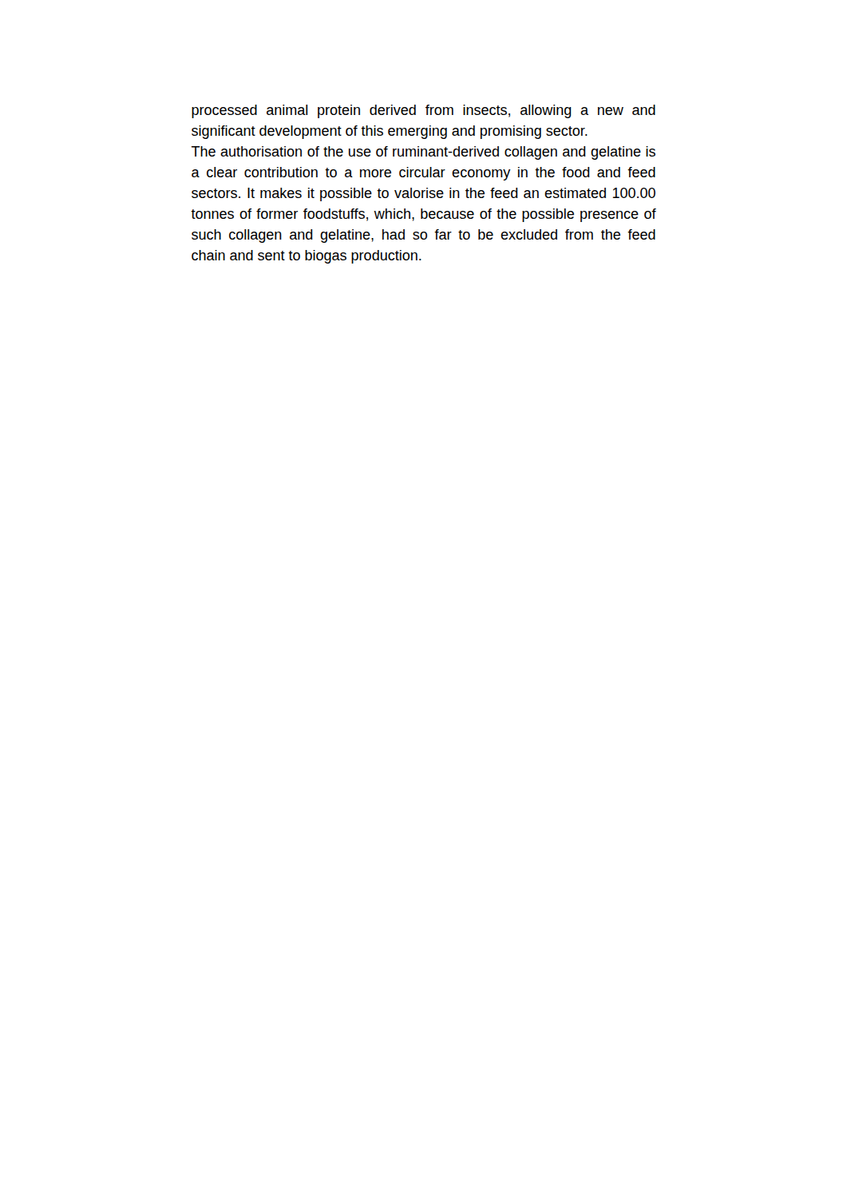processed animal protein derived from insects, allowing a new and significant development of this emerging and promising sector.
The authorisation of the use of ruminant-derived collagen and gelatine is a clear contribution to a more circular economy in the food and feed sectors. It makes it possible to valorise in the feed an estimated 100.00 tonnes of former foodstuffs, which, because of the possible presence of such collagen and gelatine, had so far to be excluded from the feed chain and sent to biogas production.